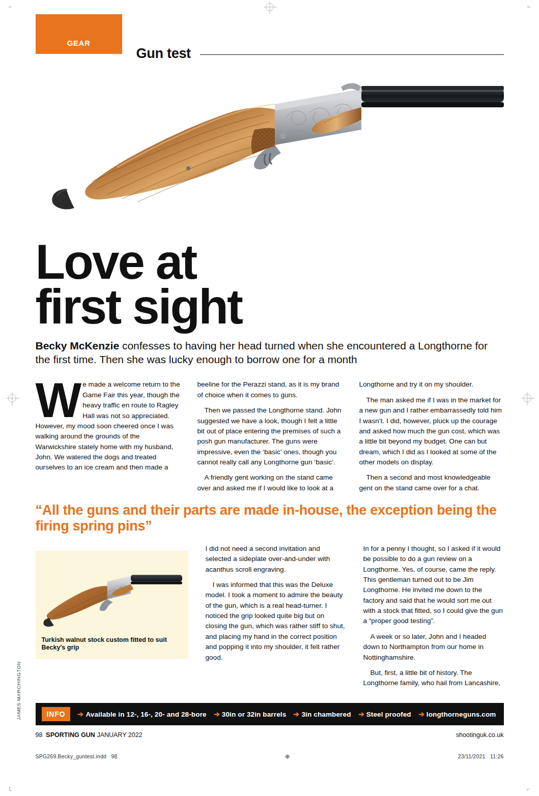⌐
¬
L
⌐
GEAR
Gun test
Love at
first sight
Becky McKenzie confesses to having her head turned when she encountered a Longthorne for the first time. Then she was lucky enough to borrow one for a month
We made a welcome return to the Game Fair this year, though the heavy traffic en route to Ragley Hall was not so appreciated. However, my mood soon cheered once I was walking around the grounds of the Warwickshire stately home with my husband, John. We watered the dogs and treated ourselves to an ice cream and then made a beeline for the Perazzi stand, as it is my brand of choice when it comes to guns.
Then we passed the Longthorne stand. John suggested we have a look, though I felt a little bit out of place entering the premises of such a posh gun manufacturer. The guns were impressive, even the ‘basic’ ones, though you cannot really call any Longthorne gun ‘basic’.
A friendly gent working on the stand came over and asked me if I would like to look at a Longthorne and try it on my shoulder.
The man asked me if I was in the market for a new gun and I rather embarrassedly told him I wasn’t. I did, however, pluck up the courage and asked how much the gun cost, which was a little bit beyond my budget. One can but dream, which I did as I looked at some of the other models on display.
Then a second and most knowledgeable gent on the stand came over for a chat.
“All the guns and their parts are made in-house, the exception being the firing spring pins”
Turkish walnut stock custom fitted to suit Becky’s grip
I did not need a second invitation and selected a sideplate over-and-under with acanthus scroll engraving.
I was informed that this was the Deluxe model. I took a moment to admire the beauty of the gun, which is a real head-turner. I noticed the grip looked quite big but on closing the gun, which was rather stiff to shut, and placing my hand in the correct position and popping it into my shoulder, it felt rather good.
In for a penny I thought, so I asked if it would be possible to do a gun review on a Longthorne. Yes, of course, came the reply. This gentleman turned out to be Jim Longthorne. He invited me down to the factory and said that he would sort me out with a stock that fitted, so I could give the gun a “proper good testing”.
A week or so later, John and I headed down to Northampton from our home in Nottinghamshire.
But, first, a little bit of history. The Longthorne family, who hail from Lancashire,
INFO
➔Available in 12-, 16-, 20- and 28-bore ➔30in or 32in barrels ➔3in chambered ➔Steel proofed ➔longthorneguns.com
98 SPORTING GUN JANUARY 2022
shootinguk.co.uk
JAMES MARCHINGTON
SPG269.Becky_guntest.indd 98
⊕
23/11/2021 11:26